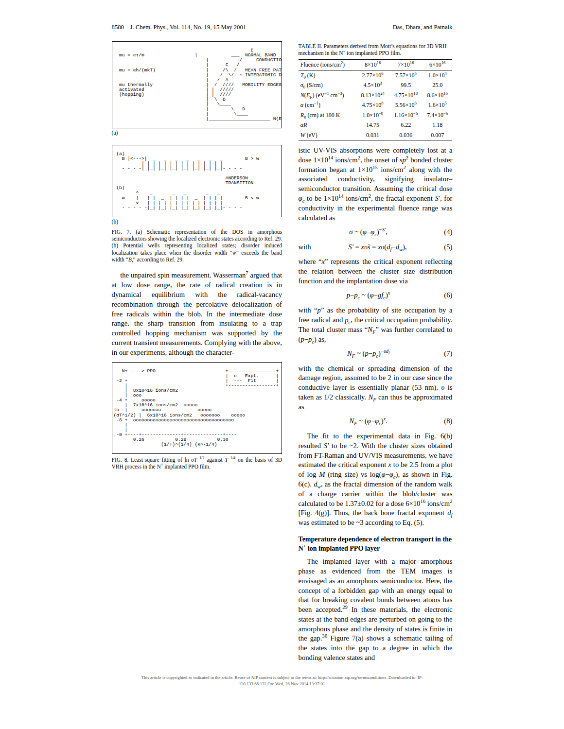8580 J. Chem. Phys., Vol. 114, No. 19, 15 May 2001
Das, Dhara, and Patnaik
E mu = eτ/m | ___ NORMAL BAND | / CONDUCTION | C / mu = eh/(mkT) | /\ / MEAN FREE PATH | / \/ ~ INTERATOMIC DISTANCE | / A mu thermally | / //// MOBILITY EDGES activated | | ///// (hopping) | | //// | \ B | \____ | \ D | \____ |______________________ N(E)
(a)
(a) B |<--->| _ _ _ _ _ _ _ B > w | | | | | | | | | | | | | | | - - - -| |_| |_| |_| |_| |_| |_| |_|- - - - ANDERSON TRANSITION (b) ^ _ _ _ _ _ w | | | _ | | | | _ | | | | B < w v | | | | | | | | | | | | | | - - - - -|_| |_| |_| |_| |_| |_| |_|- - - -
(b)
FIG. 7. (a) Schematic representation of the DOS in amorphous semiconductors showing the localized electronic states according to Ref. 29. (b) Potential wells representing localized states; disorder induced localization takes place when the disorder width “w” exceeds the band width “B,” according to Ref. 29.
the unpaired spin measurement. Wasserman7 argued that at low dose range, the rate of radical creation is in dynamical equilibrium with the radical-vacancy recombination through the percolative delocalization of free radicals within the blob. In the intermediate dose range, the sharp transition from insulating to a trap controlled hopping mechanism was supported by the current transient measurements. Complying with the above, in our experiments, although the character-
N+ ----> PPO +-----------------+ | o Expt. | -2 + | --- Fit | | +-----------------+ | 8x10^16 ions/cm2 | ooo -4 + ooooo | 7x10^16 ions/cm2 ooooo ln | ooooooo ooooo (σT^1/2) | 6x10^16 ions/cm2 ooooooo ooooo -6 + oooooooooooooooooooooooooooooooooooo | | -8 +----+--------------+--------------+---- 0.26 0.28 0.30 (1/T)^(1/4) (K^-1/4)
FIG. 8. Least-square fitting of ln σT−1/2 against T−1/4 on the basis of 3D VRH process in the N+ implanted PPO film.
TABLE II. Parameters derived from Mott’s equations for 3D VRH mechanism in the N + ion implanted PPO film.
| Fluence (ions/cm 2 ) | 8×10 16 | 7×10 16 | 6×10 16 |
| --- | --- | --- | --- |
| T 0 (K) | 2.77×10 6 | 7.57×10 5 | 1.0×10 4 |
| σ 0 (S/cm) | 4.5×10 3 | 99.5 | 25.0 |
| N ( E F ) (eV −1 cm −3 ) | 8.13×10 24 | 4.75×10 18 | 8.6×10 16 |
| α (cm −1 ) | 4.75×10 8 | 5.56×10 6 | 1.6×10 5 |
| R 0 (cm) at 100 K | 1.0×10 −8 | 1.16×10 −6 | 7.4×10 −6 |
| αR | 14.75 | 6.22 | 1.18 |
| W (eV) | 0.031 | 0.036 | 0.007 |
istic UV-VIS absorptions were completely lost at a dose 1×1014 ions/cm2, the onset of sp2 bonded cluster formation began at 1×1015 ions/cm2 along with the associated conductivity, signifying insulator–semiconductor transition. Assuming the critical dose φc to be 1×1014 ions/cm2, the fractal exponent S′, for conductivity in the experimental fluence range was calculated as
σ ~ (φ−φc)−S′,
(4)
with
S′ = xυs̃ = xυ(df−dw),
(5)
where “x” represents the critical exponent reflecting the relation between the cluster size distribution function and the implantation dose via
p−pc ~ (φ−gfc)x
(6)
with “p” as the probability of site occupation by a free radical and pc, the critical occupation probability. The total cluster mass “NF” was further correlated to (p−pc) as,
NF ~ (p−pc)−υdl
(7)
with the chemical or spreading dimension of the damage region, assumed to be 2 in our case since the conductive layer is essentially planar (53 nm), υ is taken as 1/2 classically. NF can thus be approximated as
NF ~ (φ−φc)x.
(8)
The fit to the experimental data in Fig. 6(b) resulted S′ to be ~2. With the cluster sizes obtained from FT-Raman and UV/VIS measurements, we have estimated the critical exponent x to be 2.5 from a plot of log M (ring size) vs log(φ−φc), as shown in Fig. 6(c). dw, as the fractal dimension of the random walk of a charge carrier within the blob/cluster was calculated to be 1.37±0.02 for a dose 6×1016 ions/cm2 [Fig. 4(g)]. Thus, the back bone fractal exponent df was estimated to be ~3 according to Eq. (5).
Temperature dependence of electron transport in the N+ ion implanted PPO layer
The implanted layer with a major amorphous phase as evidenced from the TEM images is envisaged as an amorphous semiconductor. Here, the concept of a forbidden gap with an energy equal to that for breaking covalent bonds between atoms has been accepted.29 In these materials, the electronic states at the band edges are perturbed on going to the amorphous phase and the density of states is finite in the gap.30 Figure 7(a) shows a schematic tailing of the states into the gap to a degree in which the bonding valence states and
This article is copyrighted as indicated in the article. Reuse of AIP content is subject to the terms at: http://scitation.aip.org/termsconditions. Downloaded to IP: 130.133.66.132 On: Wed, 26 Nov 2014 13:37:01